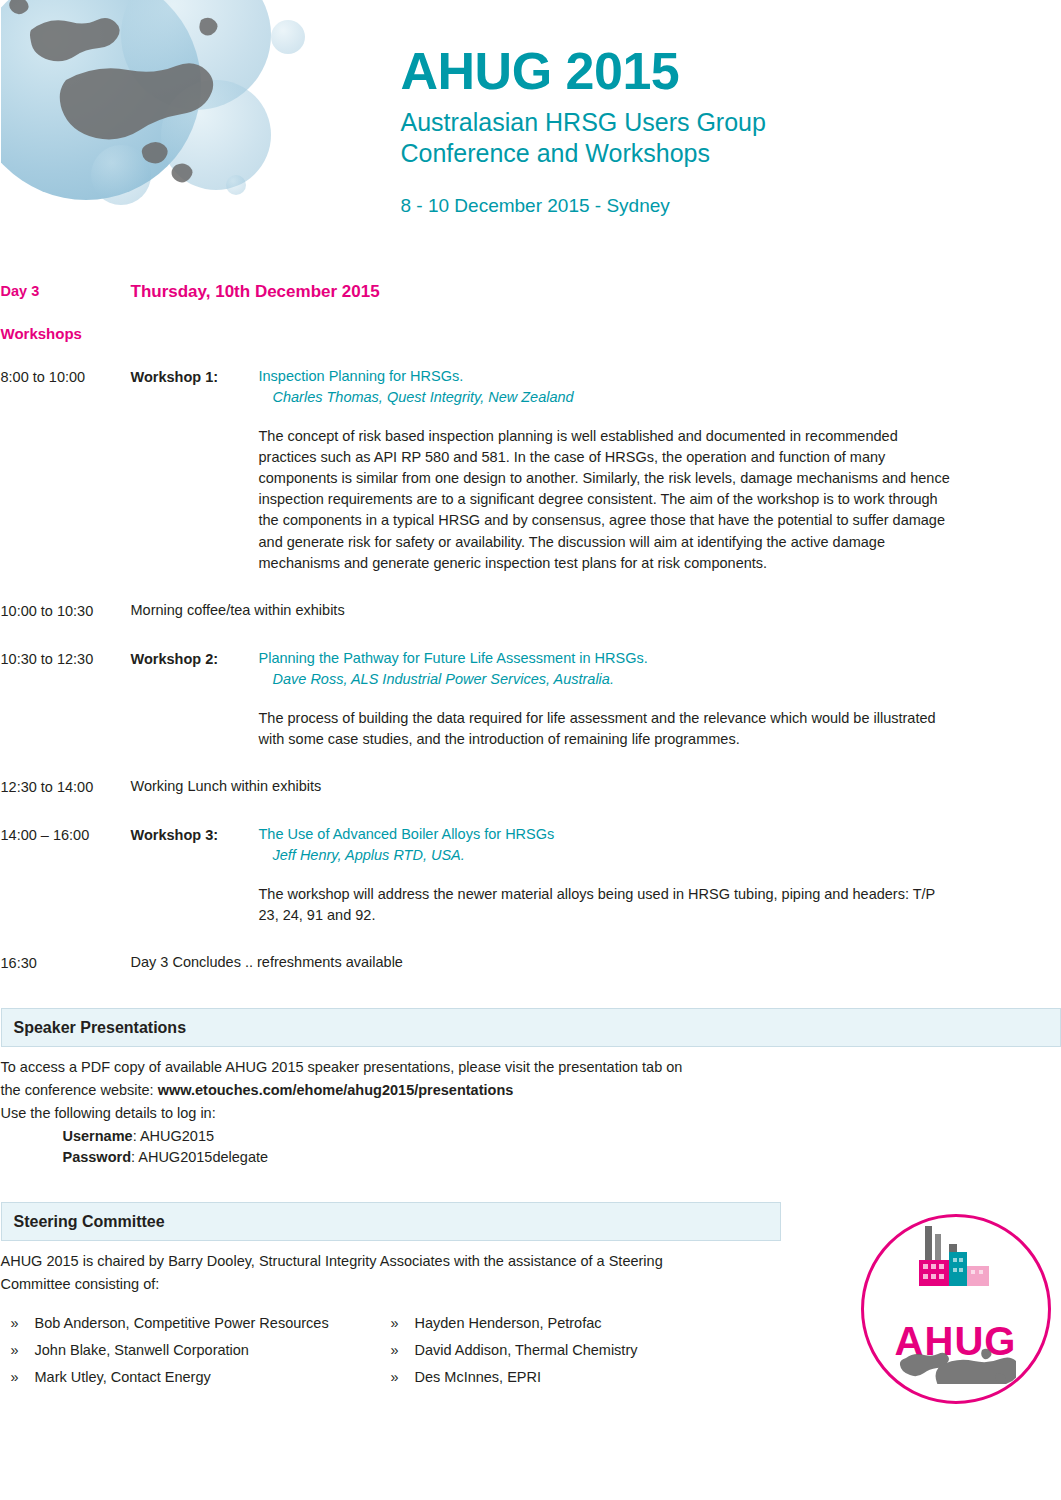AHUG 2015
Australasian HRSG Users Group
Conference and Workshops
8 - 10 December 2015 - Sydney
Day 3
Thursday, 10th December 2015
Workshops
8:00 to 10:00
Workshop 1:
Inspection Planning for HRSGs.
Charles Thomas, Quest Integrity, New Zealand
The concept of risk based inspection planning is well established and documented in recommended practices such as API RP 580 and 581. In the case of HRSGs, the operation and function of many components is similar from one design to another. Similarly, the risk levels, damage mechanisms and hence inspection requirements are to a significant degree consistent. The aim of the workshop is to work through the components in a typical HRSG and by consensus, agree those that have the potential to suffer damage and generate risk for safety or availability. The discussion will aim at identifying the active damage mechanisms and generate generic inspection test plans for at risk components.
10:00 to 10:30
Morning coffee/tea within exhibits
10:30 to 12:30
Workshop 2:
Planning the Pathway for Future Life Assessment in HRSGs.
Dave Ross, ALS Industrial Power Services, Australia.
The process of building the data required for life assessment and the relevance which would be illustrated with some case studies, and the introduction of remaining life programmes.
12:30 to 14:00
Working Lunch within exhibits
14:00 – 16:00
Workshop 3:
The Use of Advanced Boiler Alloys for HRSGs
Jeff Henry, Applus RTD, USA.
The workshop will address the newer material alloys being used in HRSG tubing, piping and headers: T/P 23, 24, 91 and 92.
16:30
Day 3 Concludes .. refreshments available
Speaker Presentations
To access a PDF copy of available AHUG 2015 speaker presentations, please visit the presentation tab on
the conference website: www.etouches.com/ehome/ahug2015/presentations
Use the following details to log in:
Username: AHUG2015
Password: AHUG2015delegate
Steering Committee
AHUG 2015 is chaired by Barry Dooley, Structural Integrity Associates with the assistance of a Steering
Committee consisting of:
Bob Anderson, Competitive Power Resources
John Blake, Stanwell Corporation
Mark Utley, Contact Energy
Hayden Henderson, Petrofac
David Addison, Thermal Chemistry
Des McInnes, EPRI
AHUG